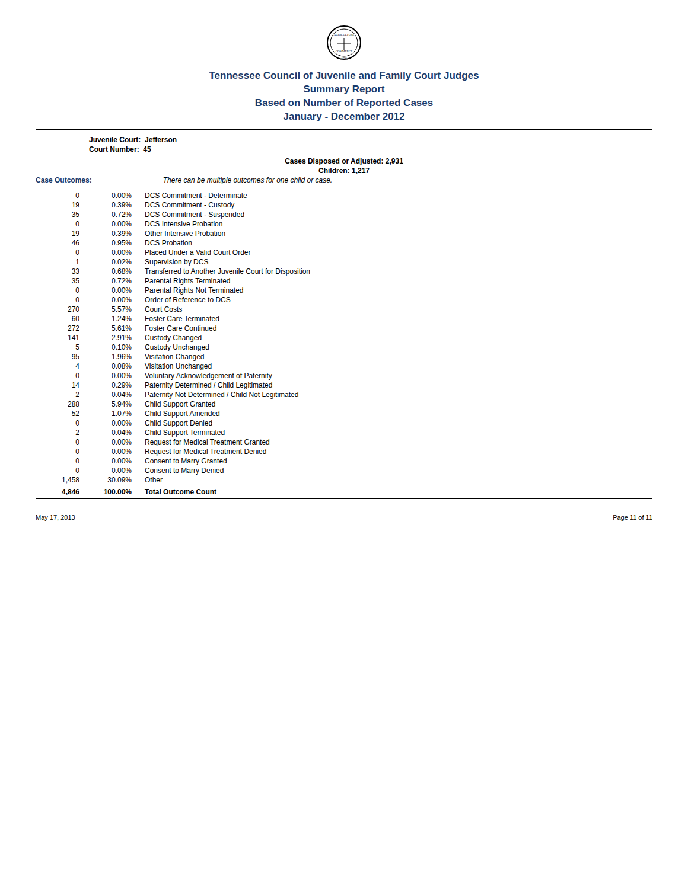AGRICULTURE COMMERCE 1796
Tennessee Council of Juvenile and Family Court Judges
Summary Report
Based on Number of Reported Cases
January - December 2012
Juvenile Court: Jefferson
Court Number: 45
Cases Disposed or Adjusted: 2,931
Children: 1,217
Case Outcomes: There can be multiple outcomes for one child or case.
| 0 | 0.00% | DCS Commitment - Determinate |
| 19 | 0.39% | DCS Commitment - Custody |
| 35 | 0.72% | DCS Commitment - Suspended |
| 0 | 0.00% | DCS Intensive Probation |
| 19 | 0.39% | Other Intensive Probation |
| 46 | 0.95% | DCS Probation |
| 0 | 0.00% | Placed Under a Valid Court Order |
| 1 | 0.02% | Supervision by DCS |
| 33 | 0.68% | Transferred to Another Juvenile Court for Disposition |
| 35 | 0.72% | Parental Rights Terminated |
| 0 | 0.00% | Parental Rights Not Terminated |
| 0 | 0.00% | Order of Reference to DCS |
| 270 | 5.57% | Court Costs |
| 60 | 1.24% | Foster Care Terminated |
| 272 | 5.61% | Foster Care Continued |
| 141 | 2.91% | Custody Changed |
| 5 | 0.10% | Custody Unchanged |
| 95 | 1.96% | Visitation Changed |
| 4 | 0.08% | Visitation Unchanged |
| 0 | 0.00% | Voluntary Acknowledgement of Paternity |
| 14 | 0.29% | Paternity Determined / Child Legitimated |
| 2 | 0.04% | Paternity Not Determined / Child Not Legitimated |
| 288 | 5.94% | Child Support Granted |
| 52 | 1.07% | Child Support Amended |
| 0 | 0.00% | Child Support Denied |
| 2 | 0.04% | Child Support Terminated |
| 0 | 0.00% | Request for Medical Treatment Granted |
| 0 | 0.00% | Request for Medical Treatment Denied |
| 0 | 0.00% | Consent to Marry Granted |
| 0 | 0.00% | Consent to Marry Denied |
| 1,458 | 30.09% | Other |
| 4,846 | 100.00% | Total Outcome Count |
May 17, 2013 Page 11 of 11